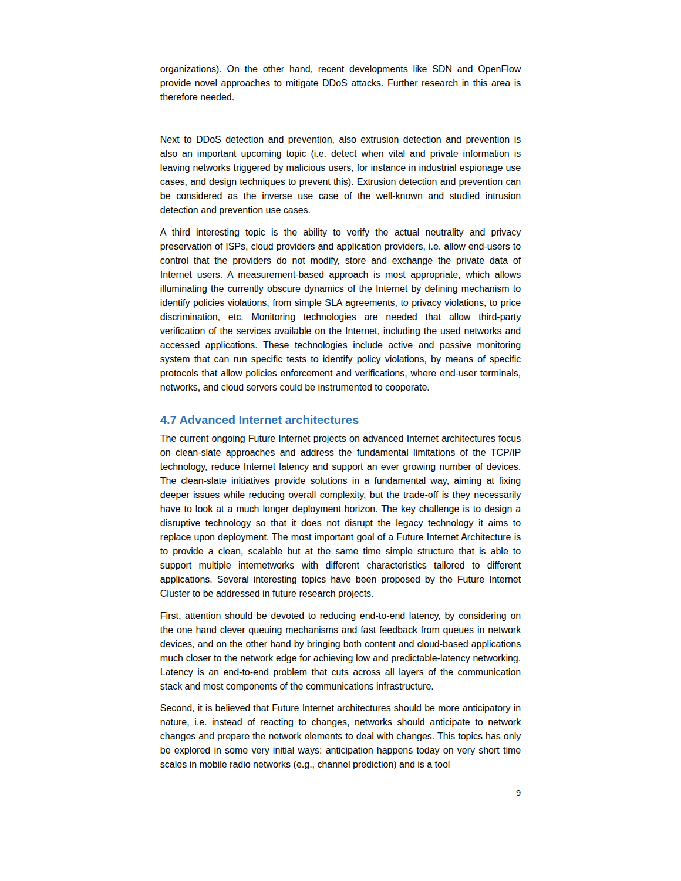organizations). On the other hand, recent developments like SDN and OpenFlow provide novel approaches to mitigate DDoS attacks. Further research in this area is therefore needed.
Next to DDoS detection and prevention, also extrusion detection and prevention is also an important upcoming topic (i.e. detect when vital and private information is leaving networks triggered by malicious users, for instance in industrial espionage use cases, and design techniques to prevent this). Extrusion detection and prevention can be considered as the inverse use case of the well-known and studied intrusion detection and prevention use cases.
A third interesting topic is the ability to verify the actual neutrality and privacy preservation of ISPs, cloud providers and application providers, i.e. allow end-users to control that the providers do not modify, store and exchange the private data of Internet users. A measurement-based approach is most appropriate, which allows illuminating the currently obscure dynamics of the Internet by defining mechanism to identify policies violations, from simple SLA agreements, to privacy violations, to price discrimination, etc. Monitoring technologies are needed that allow third-party verification of the services available on the Internet, including the used networks and accessed applications. These technologies include active and passive monitoring system that can run specific tests to identify policy violations, by means of specific protocols that allow policies enforcement and verifications, where end-user terminals, networks, and cloud servers could be instrumented to cooperate.
4.7 Advanced Internet architectures
The current ongoing Future Internet projects on advanced Internet architectures focus on clean-slate approaches and address the fundamental limitations of the TCP/IP technology, reduce Internet latency and support an ever growing number of devices. The clean-slate initiatives provide solutions in a fundamental way, aiming at fixing deeper issues while reducing overall complexity, but the trade-off is they necessarily have to look at a much longer deployment horizon. The key challenge is to design a disruptive technology so that it does not disrupt the legacy technology it aims to replace upon deployment. The most important goal of a Future Internet Architecture is to provide a clean, scalable but at the same time simple structure that is able to support multiple internetworks with different characteristics tailored to different applications. Several interesting topics have been proposed by the Future Internet Cluster to be addressed in future research projects.
First, attention should be devoted to reducing end-to-end latency, by considering on the one hand clever queuing mechanisms and fast feedback from queues in network devices, and on the other hand by bringing both content and cloud-based applications much closer to the network edge for achieving low and predictable-latency networking. Latency is an end-to-end problem that cuts across all layers of the communication stack and most components of the communications infrastructure.
Second, it is believed that Future Internet architectures should be more anticipatory in nature, i.e. instead of reacting to changes, networks should anticipate to network changes and prepare the network elements to deal with changes. This topics has only be explored in some very initial ways: anticipation happens today on very short time scales in mobile radio networks (e.g., channel prediction) and is a tool
9